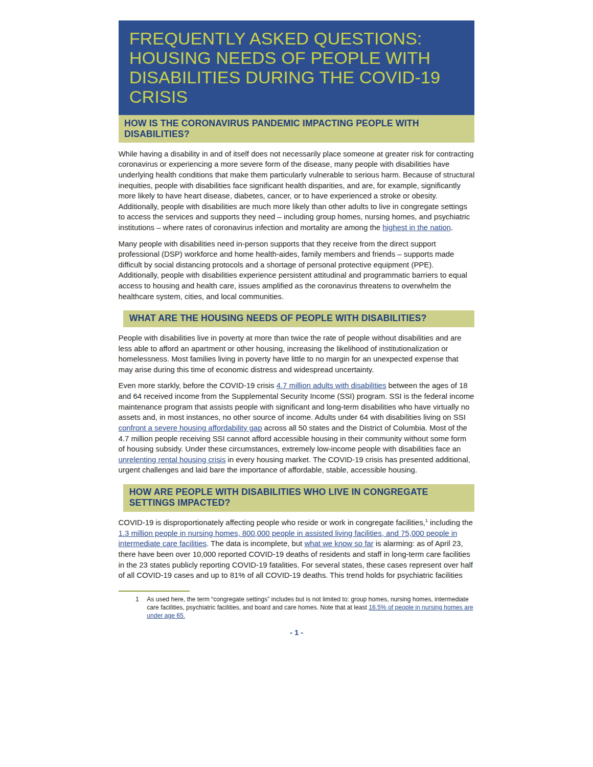Frequently Asked Questions:
Housing Needs of People with
Disabilities During the COVID-19 Crisis
How is the Coronavirus Pandemic Impacting People with Disabilities?
While having a disability in and of itself does not necessarily place someone at greater risk for contracting coronavirus or experiencing a more severe form of the disease, many people with disabilities have underlying health conditions that make them particularly vulnerable to serious harm. Because of structural inequities, people with disabilities face significant health disparities, and are, for example, significantly more likely to have heart disease, diabetes, cancer, or to have experienced a stroke or obesity. Additionally, people with disabilities are much more likely than other adults to live in congregate settings to access the services and supports they need – including group homes, nursing homes, and psychiatric institutions – where rates of coronavirus infection and mortality are among the highest in the nation.
Many people with disabilities need in-person supports that they receive from the direct support professional (DSP) workforce and home health-aides, family members and friends – supports made difficult by social distancing protocols and a shortage of personal protective equipment (PPE). Additionally, people with disabilities experience persistent attitudinal and programmatic barriers to equal access to housing and health care, issues amplified as the coronavirus threatens to overwhelm the healthcare system, cities, and local communities.
What are the Housing Needs of People with Disabilities?
People with disabilities live in poverty at more than twice the rate of people without disabilities and are less able to afford an apartment or other housing, increasing the likelihood of institutionalization or homelessness. Most families living in poverty have little to no margin for an unexpected expense that may arise during this time of economic distress and widespread uncertainty.
Even more starkly, before the COVID-19 crisis 4.7 million adults with disabilities between the ages of 18 and 64 received income from the Supplemental Security Income (SSI) program. SSI is the federal income maintenance program that assists people with significant and long-term disabilities who have virtually no assets and, in most instances, no other source of income. Adults under 64 with disabilities living on SSI confront a severe housing affordability gap across all 50 states and the District of Columbia. Most of the 4.7 million people receiving SSI cannot afford accessible housing in their community without some form of housing subsidy. Under these circumstances, extremely low-income people with disabilities face an unrelenting rental housing crisis in every housing market. The COVID-19 crisis has presented additional, urgent challenges and laid bare the importance of affordable, stable, accessible housing.
How are People with Disabilities Who Live in Congregate Settings Impacted?
COVID-19 is disproportionately affecting people who reside or work in congregate facilities,1 including the 1.3 million people in nursing homes, 800,000 people in assisted living facilities, and 75,000 people in intermediate care facilities. The data is incomplete, but what we know so far is alarming: as of April 23, there have been over 10,000 reported COVID-19 deaths of residents and staff in long-term care facilities in the 23 states publicly reporting COVID-19 fatalities. For several states, these cases represent over half of all COVID-19 cases and up to 81% of all COVID-19 deaths. This trend holds for psychiatric facilities
1
As used here, the term “congregate settings” includes but is not limited to: group homes, nursing homes, intermediate care facilities, psychiatric facilities, and board and care homes. Note that at least 16.5% of people in nursing homes are under age 65.
- 1 -